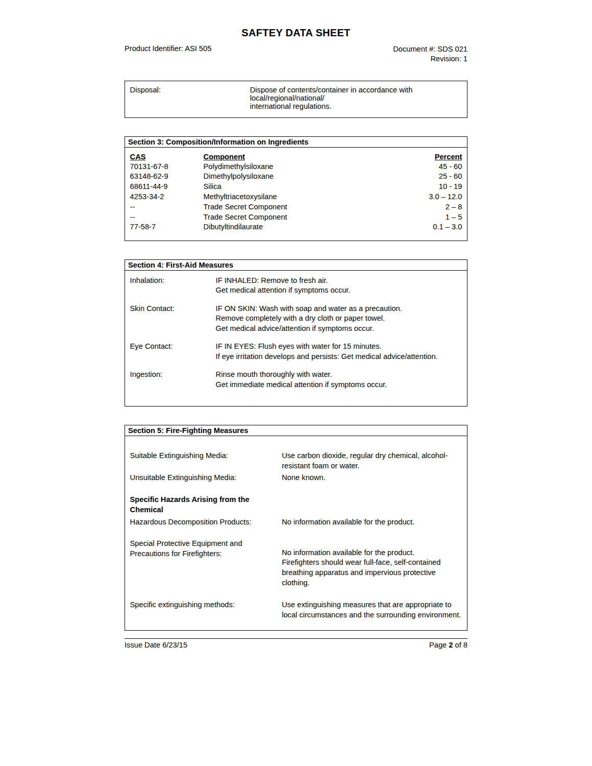SAFTEY DATA SHEET
Product Identifier: ASI 505
Document #: SDS 021
Revision: 1
| Disposal: | Dispose of contents/container in accordance with local/regional/national/ international regulations. |
Section 3: Composition/Information on Ingredients
| CAS | Component | Percent |
| --- | --- | --- |
| 70131-67-8 | Polydimethylsiloxane | 45 - 60 |
| 63148-62-9 | Dimethylpolysiloxane | 25 - 60 |
| 68611-44-9 | Silica | 10 - 19 |
| 4253-34-2 | Methyltriacetoxysilane | 3.0 – 12.0 |
| -- | Trade Secret Component | 2 – 8 |
| -- | Trade Secret Component | 1 – 5 |
| 77-58-7 | Dibutyltindilaurate | 0.1 – 3.0 |
Section 4: First-Aid Measures
| Inhalation: | IF INHALED: Remove to fresh air. Get medical attention if symptoms occur. |
| Skin Contact: | IF ON SKIN: Wash with soap and water as a precaution. Remove completely with a dry cloth or paper towel. Get medical advice/attention if symptoms occur. |
| Eye Contact: | IF IN EYES: Flush eyes with water for 15 minutes. If eye irritation develops and persists: Get medical advice/attention. |
| Ingestion: | Rinse mouth thoroughly with water. Get immediate medical attention if symptoms occur. |
Section 5: Fire-Fighting Measures
| Suitable Extinguishing Media: | Use carbon dioxide, regular dry chemical, alcohol-resistant foam or water. |
| Unsuitable Extinguishing Media: | None known. |
| Specific Hazards Arising from the Chemical | |
| Hazardous Decomposition Products: | No information available for the product. |
| Special Protective Equipment and Precautions for Firefighters: | No information available for the product. Firefighters should wear full-face, self-contained breathing apparatus and impervious protective clothing. |
| Specific extinguishing methods: | Use extinguishing measures that are appropriate to local circumstances and the surrounding environment. |
Issue Date 6/23/15
Page 2 of 8